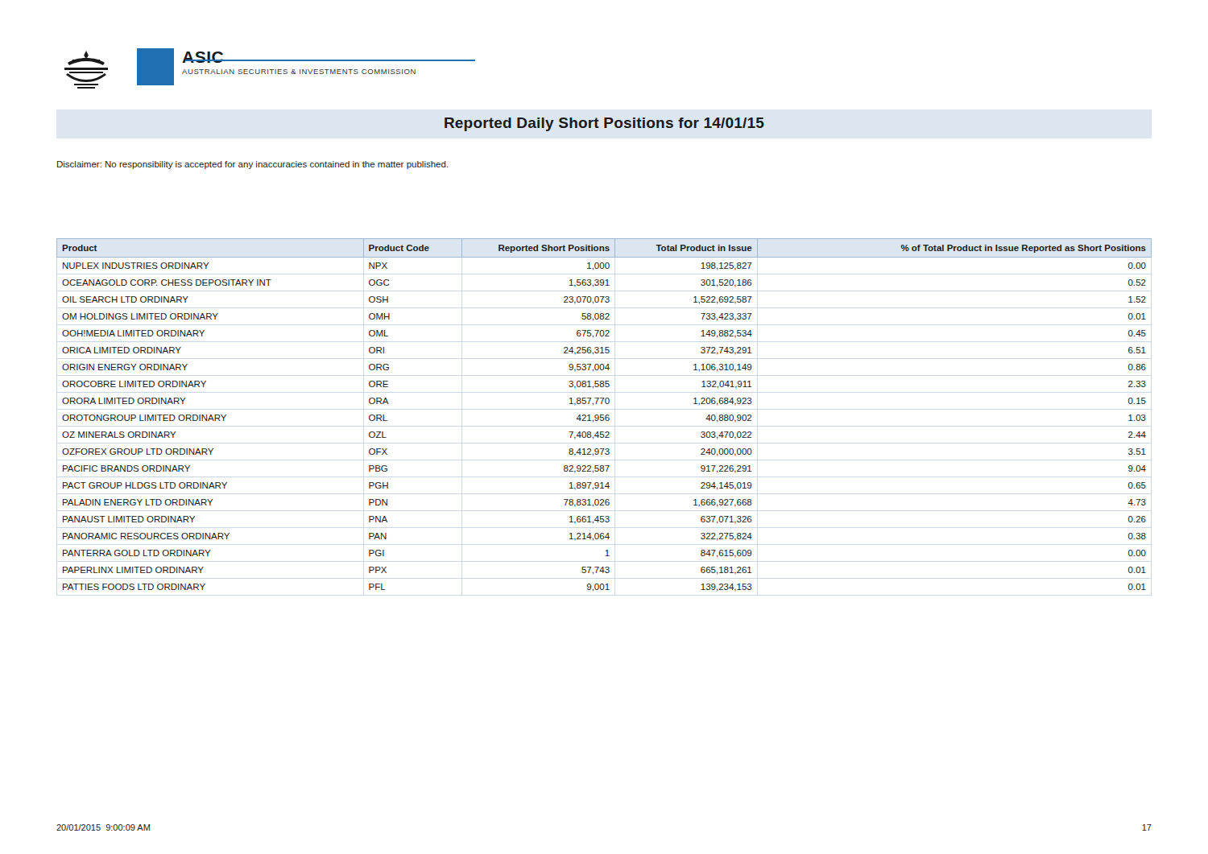ASIC
Australian Securities & Investments Commission
Reported Daily Short Positions for 14/01/15
Disclaimer: No responsibility is accepted for any inaccuracies contained in the matter published.
| Product | Product Code | Reported Short Positions | Total Product in Issue | % of Total Product in Issue Reported as Short Positions |
| --- | --- | --- | --- | --- |
| NUPLEX INDUSTRIES ORDINARY | NPX | 1,000 | 198,125,827 | 0.00 |
| OCEANAGOLD CORP. CHESS DEPOSITARY INT | OGC | 1,563,391 | 301,520,186 | 0.52 |
| OIL SEARCH LTD ORDINARY | OSH | 23,070,073 | 1,522,692,587 | 1.52 |
| OM HOLDINGS LIMITED ORDINARY | OMH | 58,082 | 733,423,337 | 0.01 |
| OOH!MEDIA LIMITED ORDINARY | OML | 675,702 | 149,882,534 | 0.45 |
| ORICA LIMITED ORDINARY | ORI | 24,256,315 | 372,743,291 | 6.51 |
| ORIGIN ENERGY ORDINARY | ORG | 9,537,004 | 1,106,310,149 | 0.86 |
| OROCOBRE LIMITED ORDINARY | ORE | 3,081,585 | 132,041,911 | 2.33 |
| ORORA LIMITED ORDINARY | ORA | 1,857,770 | 1,206,684,923 | 0.15 |
| OROTONGROUP LIMITED ORDINARY | ORL | 421,956 | 40,880,902 | 1.03 |
| OZ MINERALS ORDINARY | OZL | 7,408,452 | 303,470,022 | 2.44 |
| OZFOREX GROUP LTD ORDINARY | OFX | 8,412,973 | 240,000,000 | 3.51 |
| PACIFIC BRANDS ORDINARY | PBG | 82,922,587 | 917,226,291 | 9.04 |
| PACT GROUP HLDGS LTD ORDINARY | PGH | 1,897,914 | 294,145,019 | 0.65 |
| PALADIN ENERGY LTD ORDINARY | PDN | 78,831,026 | 1,666,927,668 | 4.73 |
| PANAUST LIMITED ORDINARY | PNA | 1,661,453 | 637,071,326 | 0.26 |
| PANORAMIC RESOURCES ORDINARY | PAN | 1,214,064 | 322,275,824 | 0.38 |
| PANTERRA GOLD LTD ORDINARY | PGI | 1 | 847,615,609 | 0.00 |
| PAPERLINX LIMITED ORDINARY | PPX | 57,743 | 665,181,261 | 0.01 |
| PATTIES FOODS LTD ORDINARY | PFL | 9,001 | 139,234,153 | 0.01 |
20/01/2015 9:00:09 AM
17